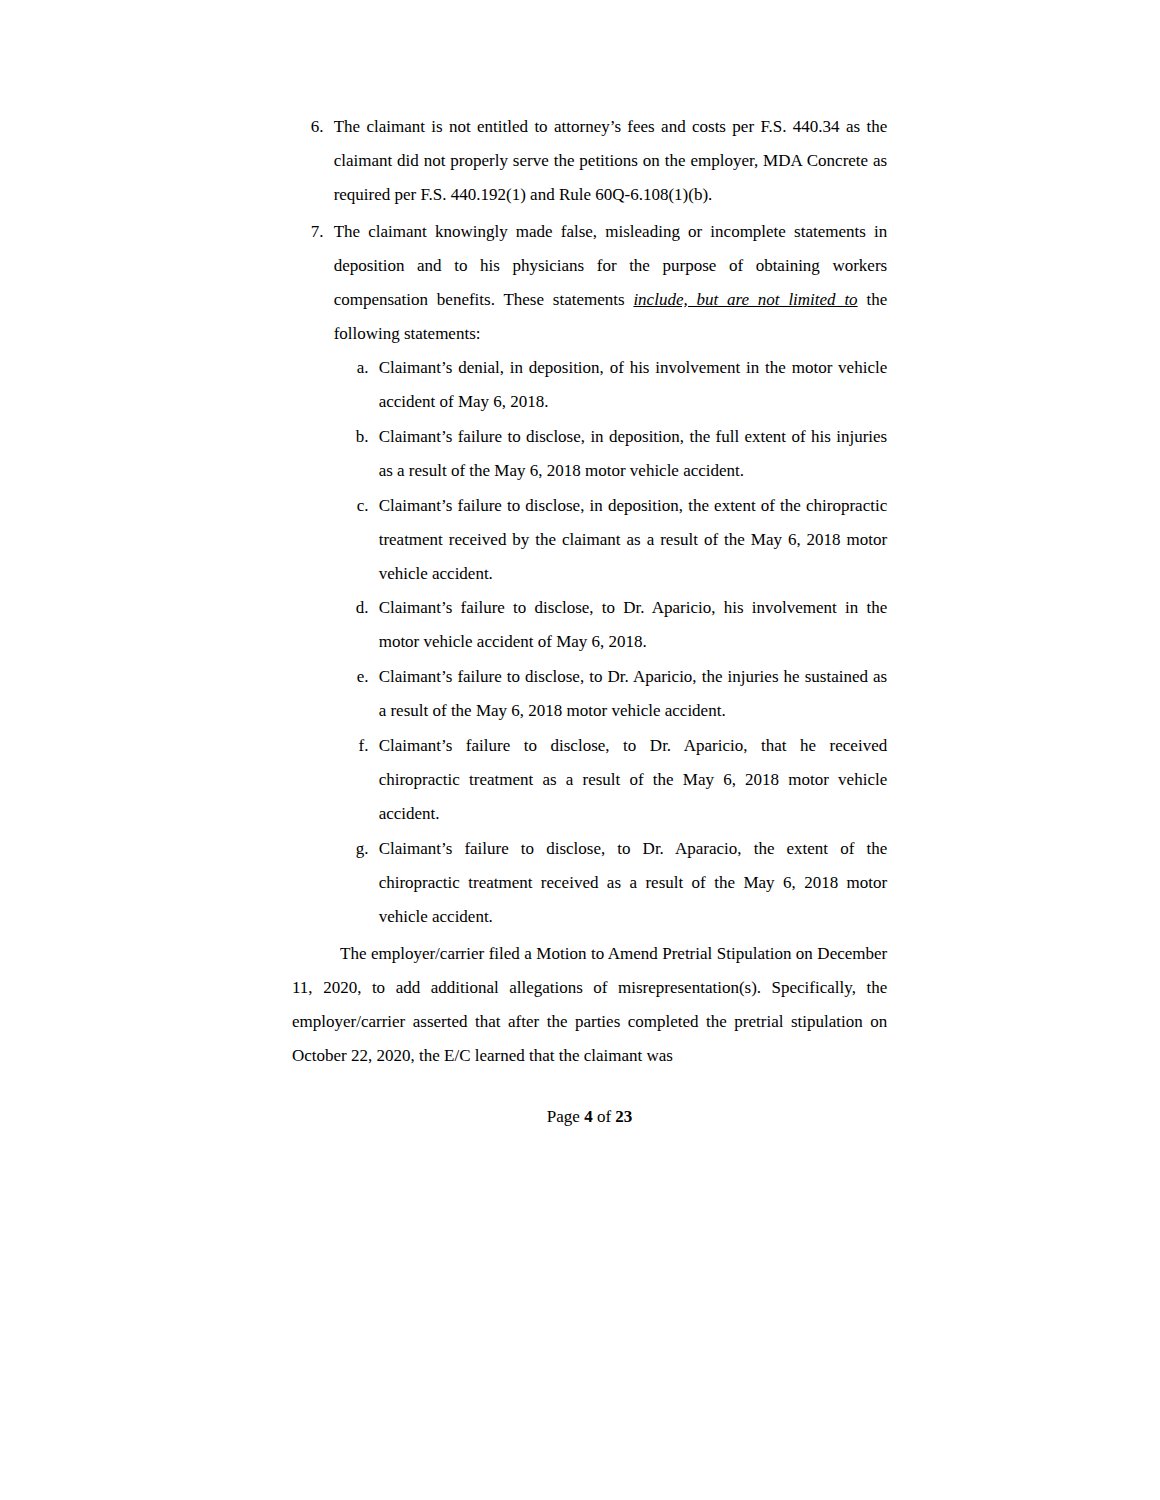The claimant is not entitled to attorney’s fees and costs per F.S. 440.34 as the claimant did not properly serve the petitions on the employer, MDA Concrete as required per F.S. 440.192(1) and Rule 60Q-6.108(1)(b).
The claimant knowingly made false, misleading or incomplete statements in deposition and to his physicians for the purpose of obtaining workers compensation benefits. These statements include, but are not limited to the following statements:
Claimant’s denial, in deposition, of his involvement in the motor vehicle accident of May 6, 2018.
Claimant’s failure to disclose, in deposition, the full extent of his injuries as a result of the May 6, 2018 motor vehicle accident.
Claimant’s failure to disclose, in deposition, the extent of the chiropractic treatment received by the claimant as a result of the May 6, 2018 motor vehicle accident.
Claimant’s failure to disclose, to Dr. Aparicio, his involvement in the motor vehicle accident of May 6, 2018.
Claimant’s failure to disclose, to Dr. Aparicio, the injuries he sustained as a result of the May 6, 2018 motor vehicle accident.
Claimant’s failure to disclose, to Dr. Aparicio, that he received chiropractic treatment as a result of the May 6, 2018 motor vehicle accident.
Claimant’s failure to disclose, to Dr. Aparacio, the extent of the chiropractic treatment received as a result of the May 6, 2018 motor vehicle accident.
The employer/carrier filed a Motion to Amend Pretrial Stipulation on December 11, 2020, to add additional allegations of misrepresentation(s). Specifically, the employer/carrier asserted that after the parties completed the pretrial stipulation on October 22, 2020, the E/C learned that the claimant was
Page 4 of 23